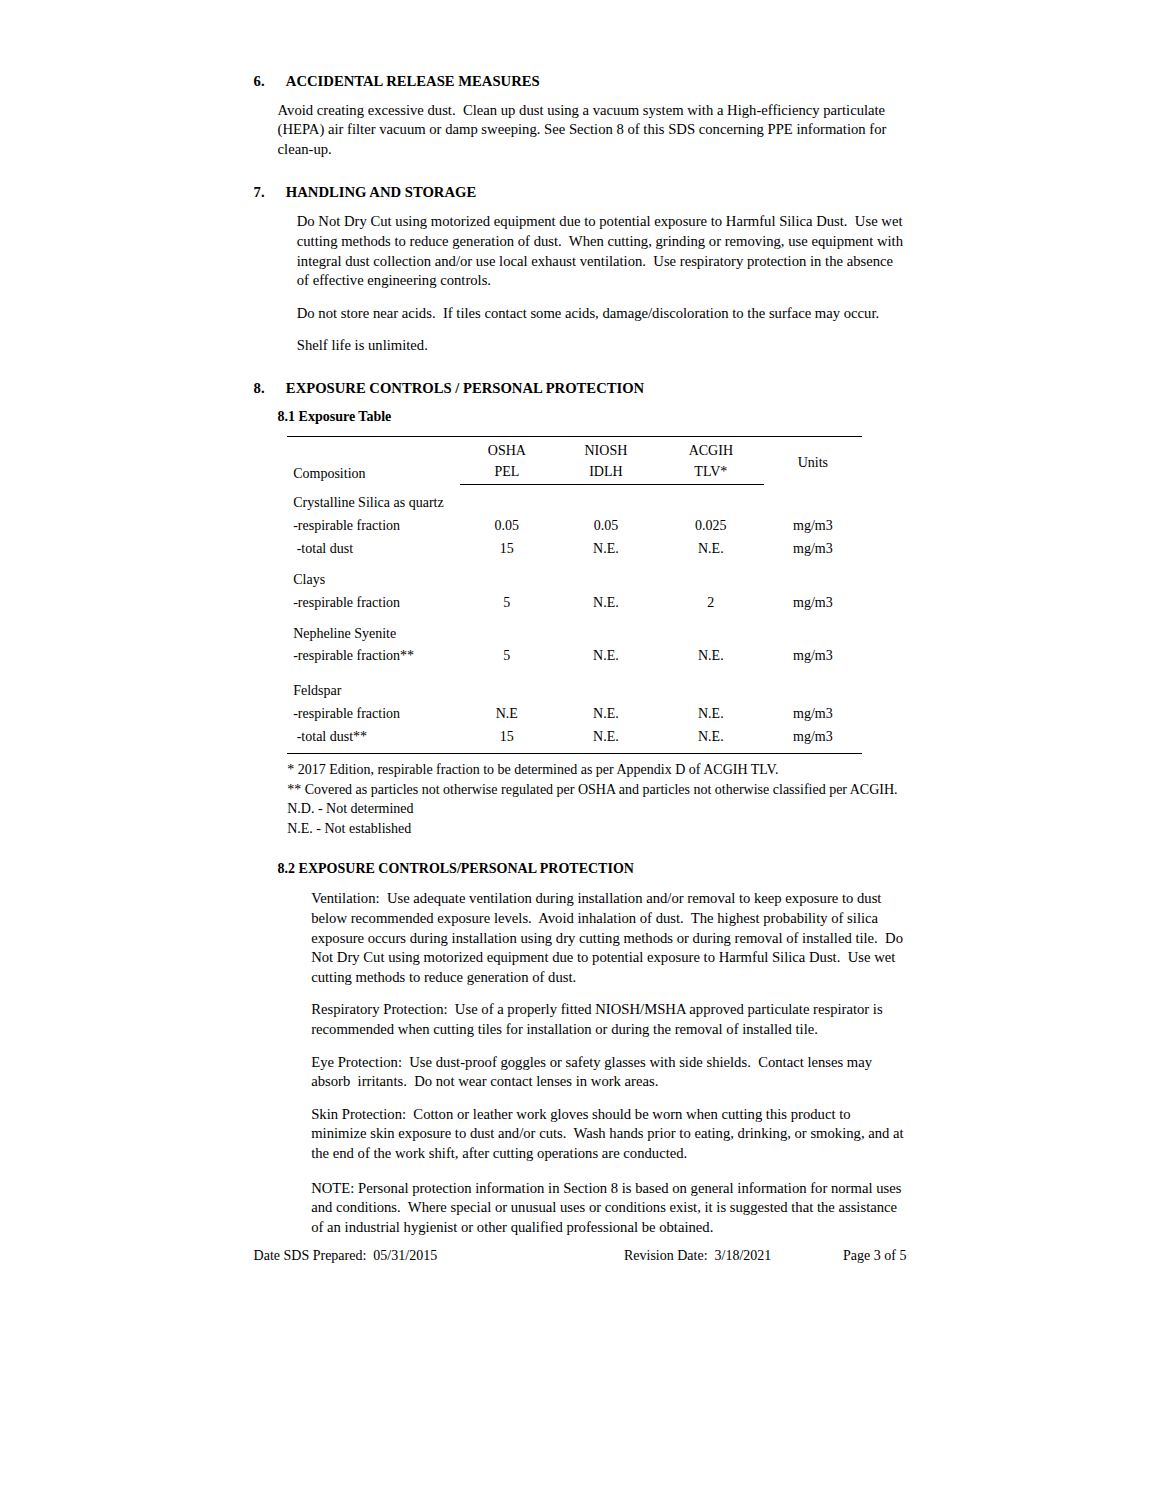6. ACCIDENTAL RELEASE MEASURES
Avoid creating excessive dust. Clean up dust using a vacuum system with a High-efficiency particulate (HEPA) air filter vacuum or damp sweeping. See Section 8 of this SDS concerning PPE information for clean-up.
7. HANDLING AND STORAGE
Do Not Dry Cut using motorized equipment due to potential exposure to Harmful Silica Dust. Use wet cutting methods to reduce generation of dust. When cutting, grinding or removing, use equipment with integral dust collection and/or use local exhaust ventilation. Use respiratory protection in the absence of effective engineering controls.
Do not store near acids. If tiles contact some acids, damage/discoloration to the surface may occur.
Shelf life is unlimited.
8. EXPOSURE CONTROLS / PERSONAL PROTECTION
8.1 Exposure Table
| Composition | OSHA | NIOSH | ACGIH | Units |
| --- | --- | --- | --- | --- |
| PEL | IDLH | TLV* |
| Crystalline Silica as quartz | | | | |
| -respirable fraction | 0.05 | 0.05 | 0.025 | mg/m3 |
| -total dust | 15 | N.E. | N.E. | mg/m3 |
| Clays | | | | |
| -respirable fraction | 5 | N.E. | 2 | mg/m3 |
| Nepheline Syenite | | | | |
| -respirable fraction** | 5 | N.E. | N.E. | mg/m3 |
| Feldspar | | | | |
| -respirable fraction | N.E | N.E. | N.E. | mg/m3 |
| -total dust** | 15 | N.E. | N.E. | mg/m3 |
* 2017 Edition, respirable fraction to be determined as per Appendix D of ACGIH TLV.
** Covered as particles not otherwise regulated per OSHA and particles not otherwise classified per ACGIH.
N.D. - Not determined
N.E. - Not established
8.2 EXPOSURE CONTROLS/PERSONAL PROTECTION
Ventilation: Use adequate ventilation during installation and/or removal to keep exposure to dust below recommended exposure levels. Avoid inhalation of dust. The highest probability of silica exposure occurs during installation using dry cutting methods or during removal of installed tile. Do Not Dry Cut using motorized equipment due to potential exposure to Harmful Silica Dust. Use wet cutting methods to reduce generation of dust.
Respiratory Protection: Use of a properly fitted NIOSH/MSHA approved particulate respirator is recommended when cutting tiles for installation or during the removal of installed tile.
Eye Protection: Use dust-proof goggles or safety glasses with side shields. Contact lenses may absorb irritants. Do not wear contact lenses in work areas.
Skin Protection: Cotton or leather work gloves should be worn when cutting this product to minimize skin exposure to dust and/or cuts. Wash hands prior to eating, drinking, or smoking, and at the end of the work shift, after cutting operations are conducted.
NOTE: Personal protection information in Section 8 is based on general information for normal uses and conditions. Where special or unusual uses or conditions exist, it is suggested that the assistance of an industrial hygienist or other qualified professional be obtained.
Date SDS Prepared: 05/31/2015 Revision Date: 3/18/2021 Page 3 of 5